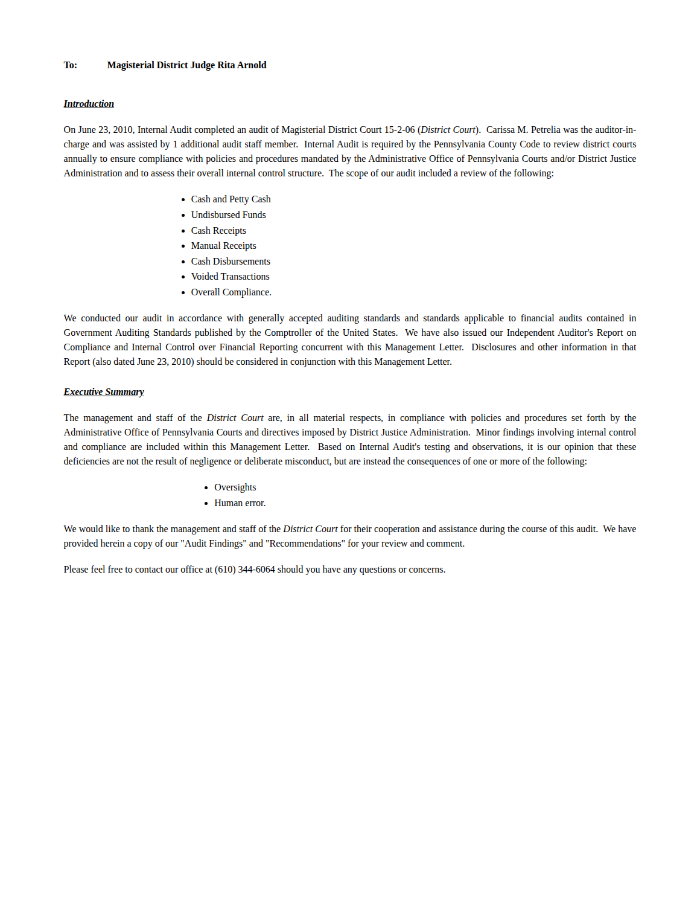To: Magisterial District Judge Rita Arnold
Introduction
On June 23, 2010, Internal Audit completed an audit of Magisterial District Court 15-2-06 (District Court). Carissa M. Petrelia was the auditor-in-charge and was assisted by 1 additional audit staff member. Internal Audit is required by the Pennsylvania County Code to review district courts annually to ensure compliance with policies and procedures mandated by the Administrative Office of Pennsylvania Courts and/or District Justice Administration and to assess their overall internal control structure. The scope of our audit included a review of the following:
Cash and Petty Cash
Undisbursed Funds
Cash Receipts
Manual Receipts
Cash Disbursements
Voided Transactions
Overall Compliance.
We conducted our audit in accordance with generally accepted auditing standards and standards applicable to financial audits contained in Government Auditing Standards published by the Comptroller of the United States. We have also issued our Independent Auditor's Report on Compliance and Internal Control over Financial Reporting concurrent with this Management Letter. Disclosures and other information in that Report (also dated June 23, 2010) should be considered in conjunction with this Management Letter.
Executive Summary
The management and staff of the District Court are, in all material respects, in compliance with policies and procedures set forth by the Administrative Office of Pennsylvania Courts and directives imposed by District Justice Administration. Minor findings involving internal control and compliance are included within this Management Letter. Based on Internal Audit's testing and observations, it is our opinion that these deficiencies are not the result of negligence or deliberate misconduct, but are instead the consequences of one or more of the following:
Oversights
Human error.
We would like to thank the management and staff of the District Court for their cooperation and assistance during the course of this audit. We have provided herein a copy of our "Audit Findings" and "Recommendations" for your review and comment.
Please feel free to contact our office at (610) 344-6064 should you have any questions or concerns.